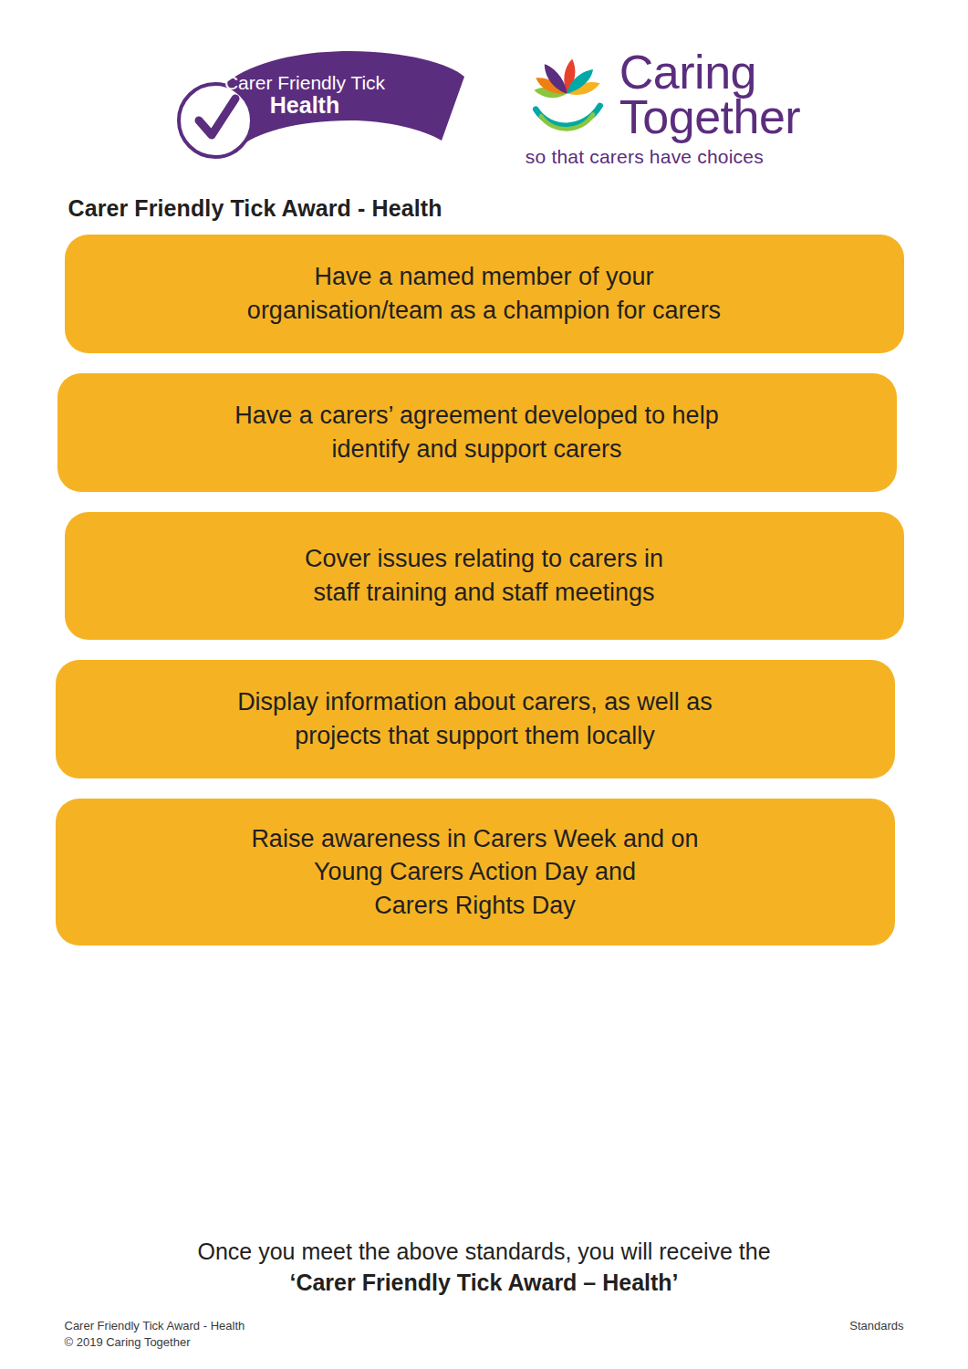Carer Friendly Tick Health
CaringTogether
so that carers have choices
Carer Friendly Tick Award - Health
Have a named member of your
organisation/team as a champion for carers
Have a carers’ agreement developed to help
identify and support carers
Cover issues relating to carers in
staff training and staff meetings
Display information about carers, as well as
projects that support them locally
Raise awareness in Carers Week and on
Young Carers Action Day and
Carers Rights Day
Once you meet the above standards, you will receive the ‘Carer Friendly Tick Award – Health’
Carer Friendly Tick Award - Health
© 2019 Caring Together
Standards